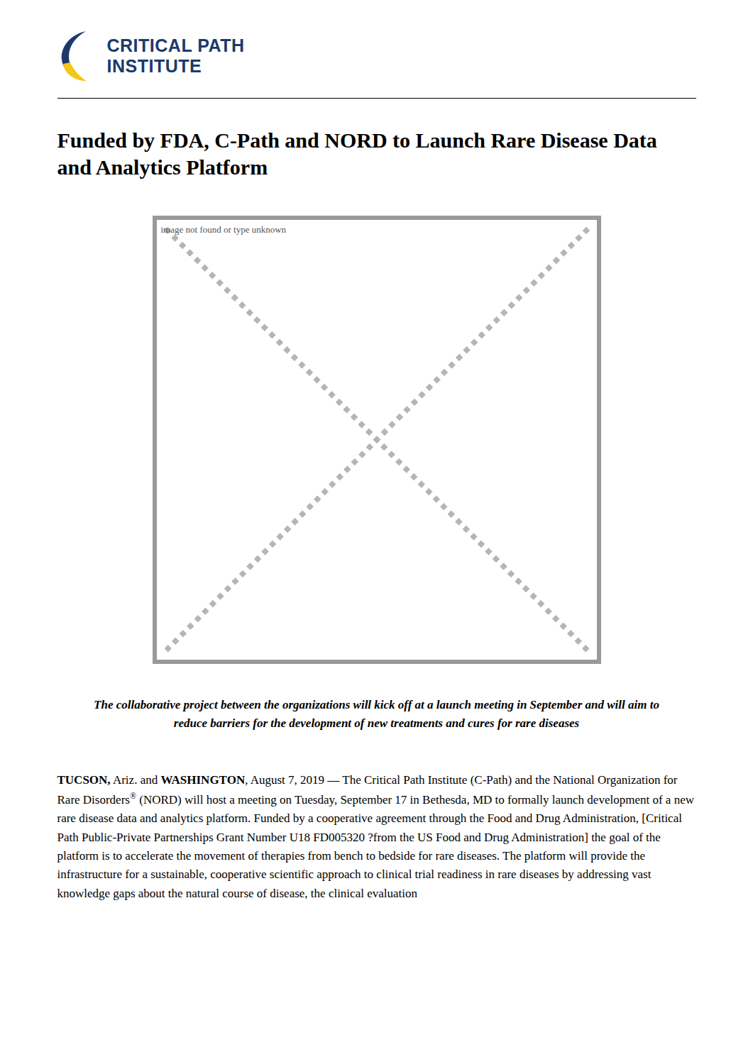CRITICAL PATH
INSTITUTE
Funded by FDA, C-Path and NORD to Launch Rare Disease Data and Analytics Platform
image not found or type unknown
The collaborative project between the organizations will kick off at a launch meeting in September and will aim to reduce barriers for the development of new treatments and cures for rare diseases
TUCSON, Ariz. and WASHINGTON, August 7, 2019 — The Critical Path Institute (C-Path) and the National Organization for Rare Disorders® (NORD) will host a meeting on Tuesday, September 17 in Bethesda, MD to formally launch development of a new rare disease data and analytics platform. Funded by a cooperative agreement through the Food and Drug Administration, [Critical Path Public-Private Partnerships Grant Number U18 FD005320 ?from the US Food and Drug Administration] the goal of the platform is to accelerate the movement of therapies from bench to bedside for rare diseases. The platform will provide the infrastructure for a sustainable, cooperative scientific approach to clinical trial readiness in rare diseases by addressing vast knowledge gaps about the natural course of disease, the clinical evaluation